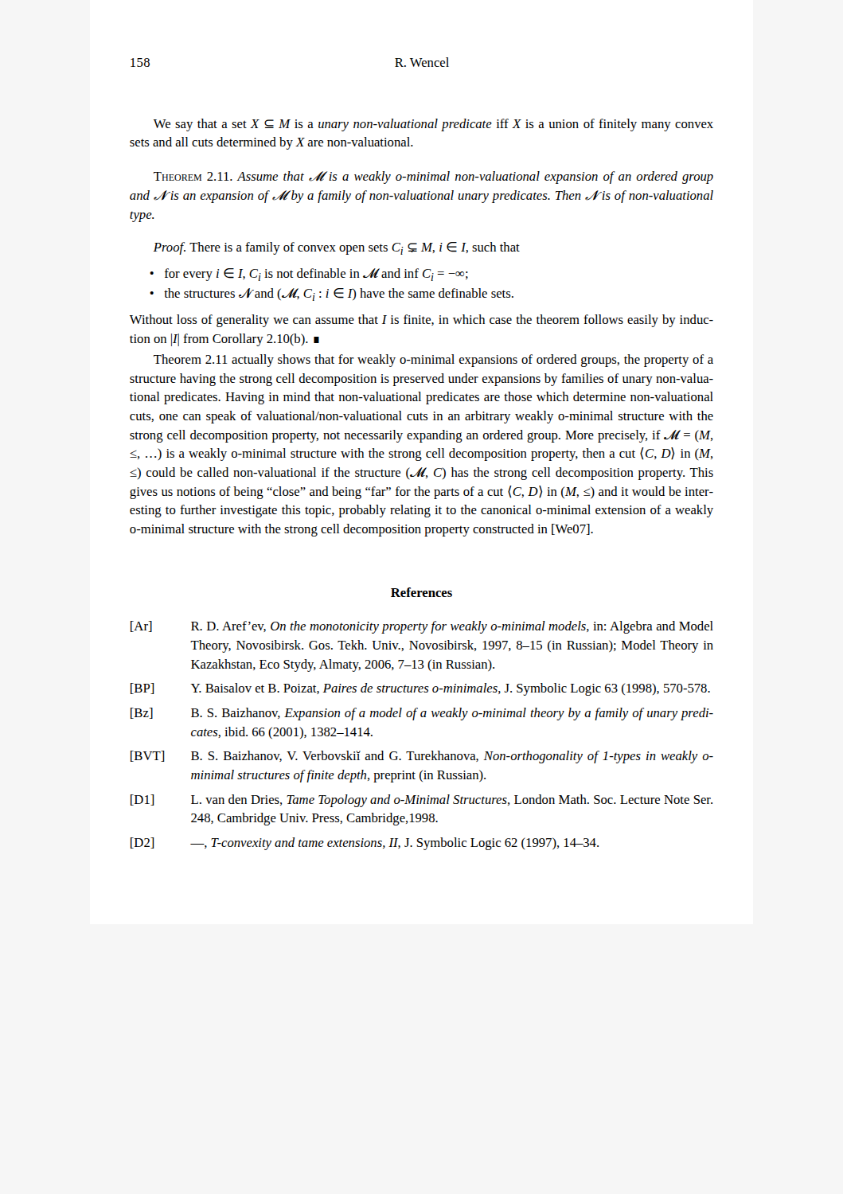158 R. Wencel 158
We say that a set X ⊆ M is a unary non-valuational predicate iff X is a union of finitely many convex sets and all cuts determined by X are non-valuational.
Theorem 2.11. Assume that 𝓜 is a weakly o-minimal non-valuational expansion of an ordered group and 𝓝 is an expansion of 𝓜 by a family of non-valuational unary predicates. Then 𝓝 is of non-valuational type.
Proof. There is a family of convex open sets Ci ⊊ M, i ∈ I, such that
for every i ∈ I, Ci is not definable in 𝓜 and inf Ci = −∞;
the structures 𝓝 and (𝓜, Ci : i ∈ I) have the same definable sets.
Without loss of generality we can assume that I is finite, in which case the theorem follows easily by induction on |I| from Corollary 2.10(b). ∎
Theorem 2.11 actually shows that for weakly o-minimal expansions of ordered groups, the property of a structure having the strong cell decomposition is preserved under expansions by families of unary non-valuational predicates. Having in mind that non-valuational predicates are those which determine non-valuational cuts, one can speak of valuational/non-valuational cuts in an arbitrary weakly o-minimal structure with the strong cell decomposition property, not necessarily expanding an ordered group. More precisely, if 𝓜 = (M, ≤, …) is a weakly o-minimal structure with the strong cell decomposition property, then a cut ⟨C, D⟩ in (M, ≤) could be called non-valuational if the structure (𝓜, C) has the strong cell decomposition property. This gives us notions of being “close” and being “far” for the parts of a cut ⟨C, D⟩ in (M, ≤) and it would be interesting to further investigate this topic, probably relating it to the canonical o-minimal extension of a weakly o-minimal structure with the strong cell decomposition property constructed in [We07].
References
[Ar]
R. D. Aref’ev, On the monotonicity property for weakly o-minimal models, in: Algebra and Model Theory, Novosibirsk. Gos. Tekh. Univ., Novosibirsk, 1997, 8–15 (in Russian); Model Theory in Kazakhstan, Eco Stydy, Almaty, 2006, 7–13 (in Russian).
[BP]
Y. Baisalov et B. Poizat, Paires de structures o-minimales, J. Symbolic Logic 63 (1998), 570-578.
[Bz]
B. S. Baizhanov, Expansion of a model of a weakly o-minimal theory by a family of unary predicates, ibid. 66 (2001), 1382–1414.
[BVT]
B. S. Baizhanov, V. Verbovskiĭ and G. Turekhanova, Non-orthogonality of 1-types in weakly o-minimal structures of finite depth, preprint (in Russian).
[D1]
L. van den Dries, Tame Topology and o-Minimal Structures, London Math. Soc. Lecture Note Ser. 248, Cambridge Univ. Press, Cambridge,1998.
[D2]
—, T-convexity and tame extensions, II, J. Symbolic Logic 62 (1997), 14–34.